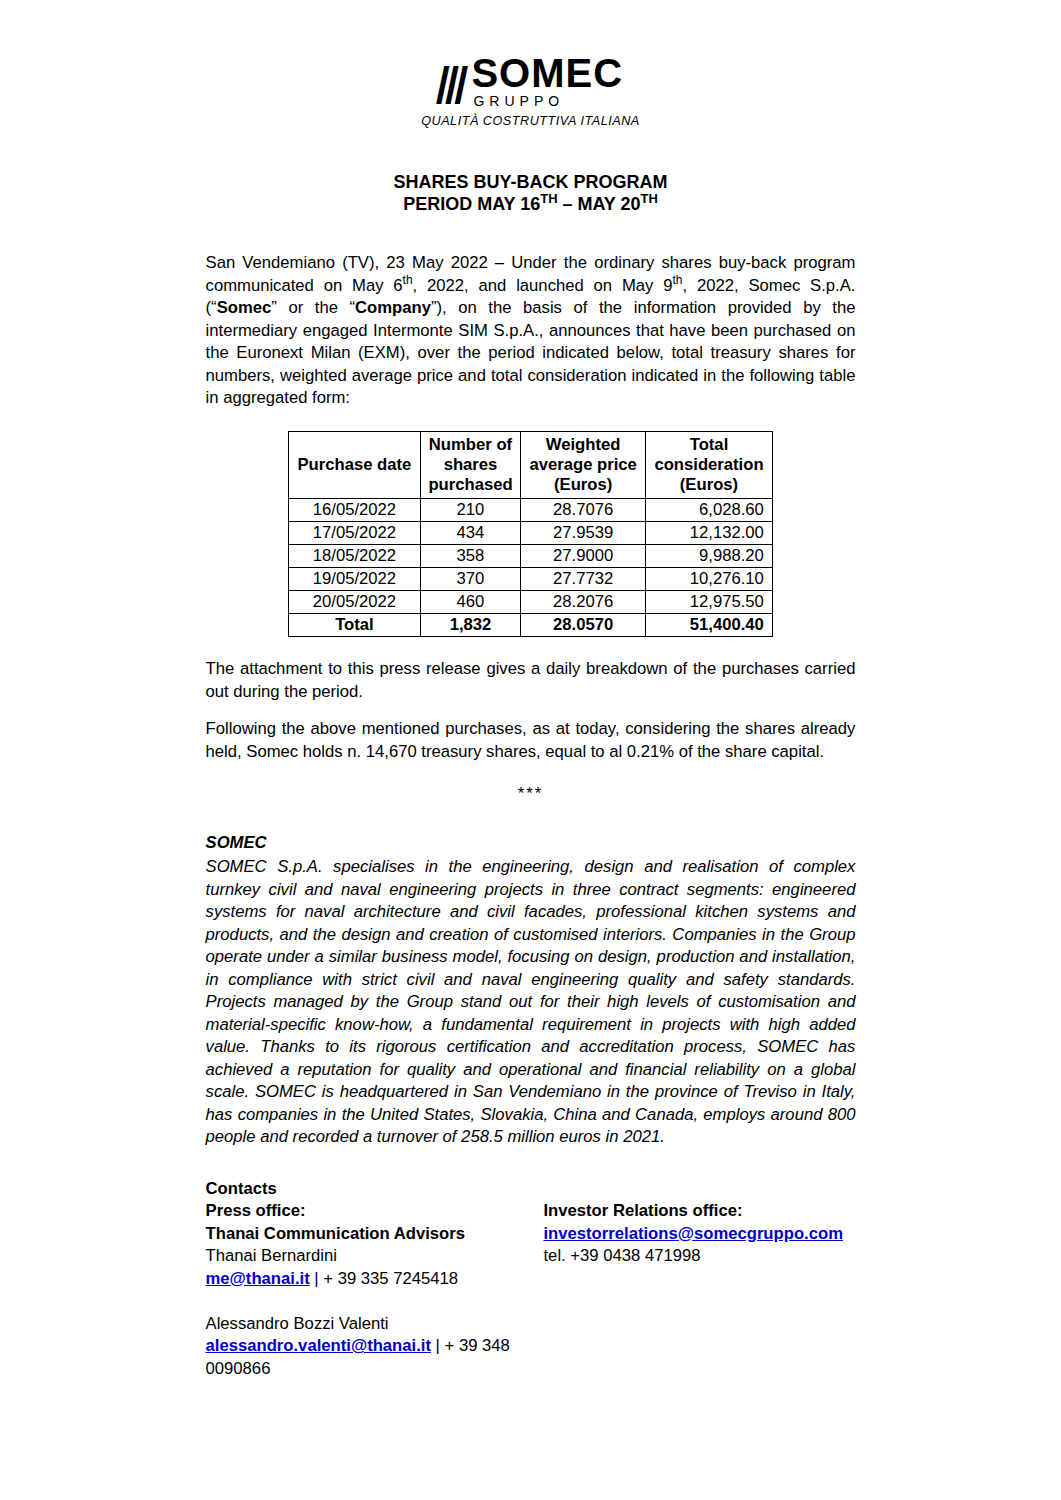|||SOMEC
GRUPPO
QUALITÀ COSTRUTTIVA ITALIANA
SHARES BUY-BACK PROGRAMPERIOD MAY 16TH – MAY 20TH
San Vendemiano (TV), 23 May 2022 – Under the ordinary shares buy-back program communicated on May 6th, 2022, and launched on May 9th, 2022, Somec S.p.A. (“Somec” or the “Company”), on the basis of the information provided by the intermediary engaged Intermonte SIM S.p.A., announces that have been purchased on the Euronext Milan (EXM), over the period indicated below, total treasury shares for numbers, weighted average price and total consideration indicated in the following table in aggregated form:
| Purchase date | Number of shares purchased | Weighted average price (Euros) | Total consideration (Euros) |
| --- | --- | --- | --- |
| 16/05/2022 | 210 | 28.7076 | 6,028.60 |
| 17/05/2022 | 434 | 27.9539 | 12,132.00 |
| 18/05/2022 | 358 | 27.9000 | 9,988.20 |
| 19/05/2022 | 370 | 27.7732 | 10,276.10 |
| 20/05/2022 | 460 | 28.2076 | 12,975.50 |
| Total | 1,832 | 28.0570 | 51,400.40 |
The attachment to this press release gives a daily breakdown of the purchases carried out during the period.
Following the above mentioned purchases, as at today, considering the shares already held, Somec holds n. 14,670 treasury shares, equal to al 0.21% of the share capital.
***
SOMEC
SOMEC S.p.A. specialises in the engineering, design and realisation of complex turnkey civil and naval engineering projects in three contract segments: engineered systems for naval architecture and civil facades, professional kitchen systems and products, and the design and creation of customised interiors. Companies in the Group operate under a similar business model, focusing on design, production and installation, in compliance with strict civil and naval engineering quality and safety standards. Projects managed by the Group stand out for their high levels of customisation and material-specific know-how, a fundamental requirement in projects with high added value. Thanks to its rigorous certification and accreditation process, SOMEC has achieved a reputation for quality and operational and financial reliability on a global scale. SOMEC is headquartered in San Vendemiano in the province of Treviso in Italy, has companies in the United States, Slovakia, China and Canada, employs around 800 people and recorded a turnover of 258.5 million euros in 2021.
| Contacts | |
| Press office: | Investor Relations office: |
| Thanai Communication Advisors | investorrelations@somecgruppo.com |
| Thanai Bernardini | tel. +39 0438 471998 |
| me@thanai.it / + 39 335 7245418 | |
| Alessandro Bozzi Valenti | |
| alessandro.valenti@thanai.it / + 39 348 0090866 | |